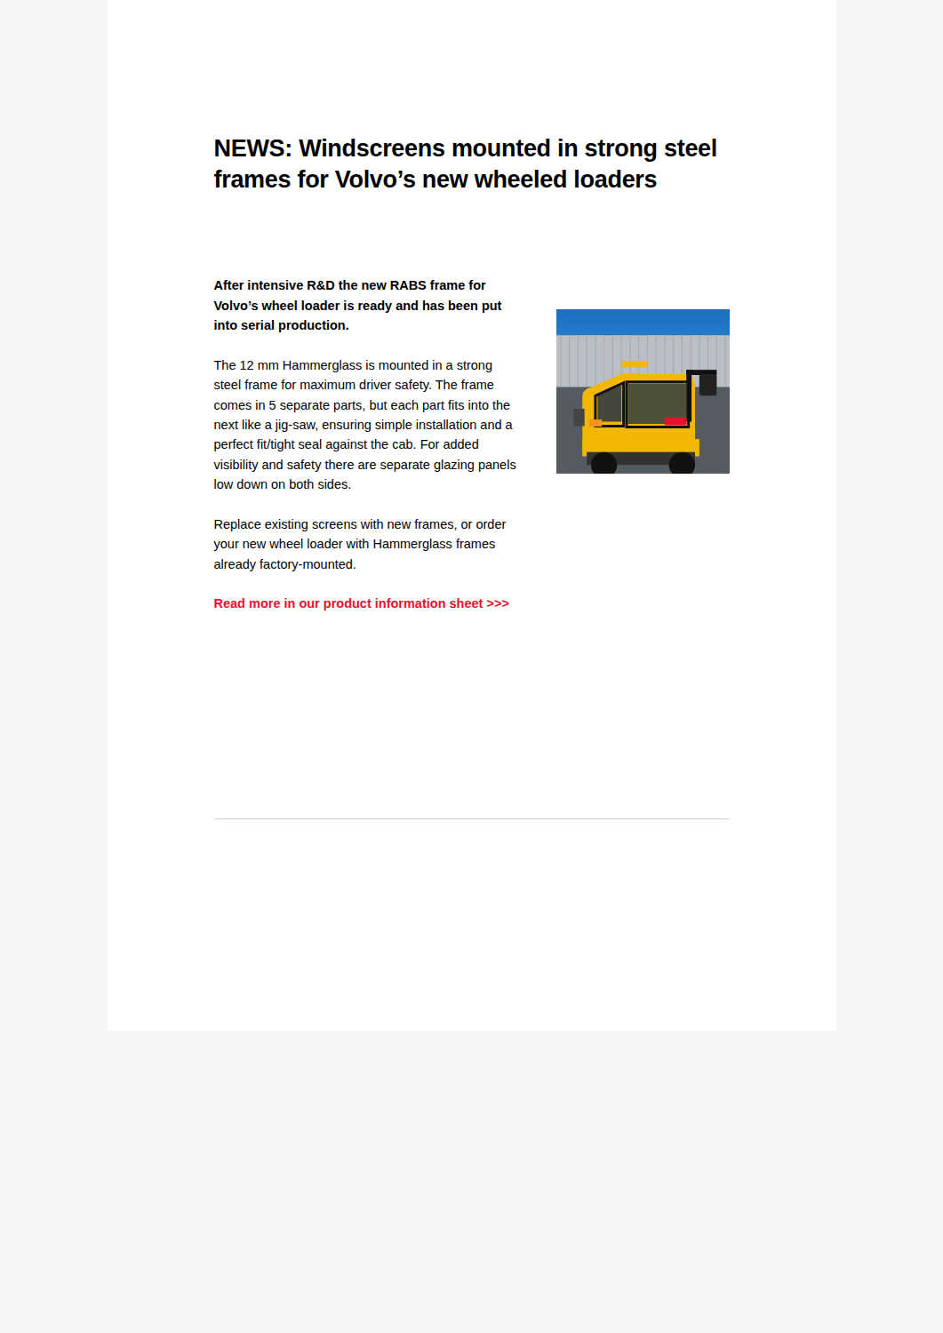NEWS: Windscreens mounted in strong steel frames for Volvo’s new wheeled loaders
After intensive R&D the new RABS frame for Volvo’s wheel loader is ready and has been put into serial production.
The 12 mm Hammerglass is mounted in a strong steel frame for maximum driver safety. The frame comes in 5 separate parts, but each part fits into the next like a jig-saw, ensuring simple installation and a perfect fit/tight seal against the cab. For added visibility and safety there are separate glazing panels low down on both sides.
Replace existing screens with new frames, or order your new wheel loader with Hammerglass frames already factory-mounted.
Read more in our product information sheet >>>